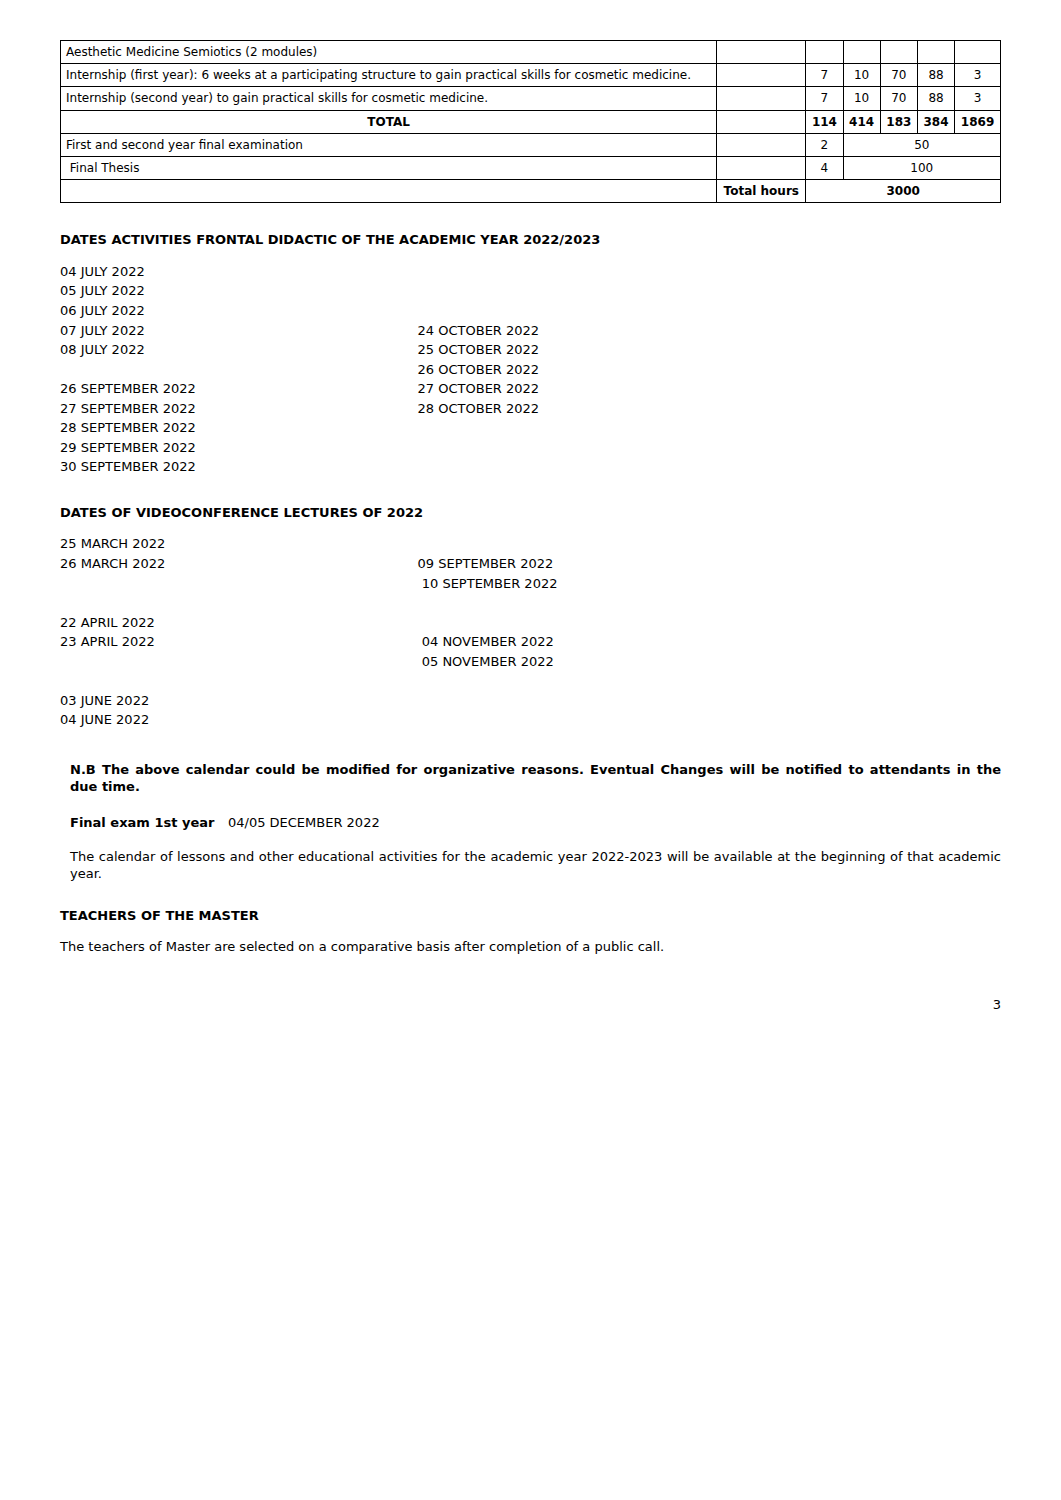| Aesthetic Medicine Semiotics (2 modules) | | | | | | |
| Internship (first year): 6 weeks at a participating structure to gain practical skills for cosmetic medicine. | | 7 | 10 | 70 | 88 | 3 |
| Internship (second year) to gain practical skills for cosmetic medicine. | | 7 | 10 | 70 | 88 | 3 |
| TOTAL | | 114 | 414 | 183 | 384 | 1869 |
| First and second year final examination | | 2 | 50 |
| Final Thesis | | 4 | 100 |
| | Total hours | 3000 |
DATES ACTIVITIES FRONTAL DIDACTIC OF THE ACADEMIC YEAR 2022/2023
| 04 JULY 2022 | |
| 05 JULY 2022 | |
| 06 JULY 2022 | |
| 07 JULY 2022 | 24 OCTOBER 2022 |
| 08 JULY 2022 | 25 OCTOBER 2022 |
| | 26 OCTOBER 2022 |
| 26 SEPTEMBER 2022 | 27 OCTOBER 2022 |
| 27 SEPTEMBER 2022 | 28 OCTOBER 2022 |
| 28 SEPTEMBER 2022 | |
| 29 SEPTEMBER 2022 | |
| 30 SEPTEMBER 2022 | |
DATES OF VIDEOCONFERENCE LECTURES OF 2022
| 25 MARCH 2022 | |
| 26 MARCH 2022 | 09 SEPTEMBER 2022 |
| | 10 SEPTEMBER 2022 |
| 22 APRIL 2022 | |
| 23 APRIL 2022 | 04 NOVEMBER 2022 |
| | 05 NOVEMBER 2022 |
| 03 JUNE 2022 | |
| 04 JUNE 2022 | |
N.B The above calendar could be modified for organizative reasons. Eventual Changes will be notified to attendants in the due time.
Final exam 1st year 04/05 DECEMBER 2022
The calendar of lessons and other educational activities for the academic year 2022-2023 will be available at the beginning of that academic year.
TEACHERS OF THE MASTER
The teachers of Master are selected on a comparative basis after completion of a public call.
3